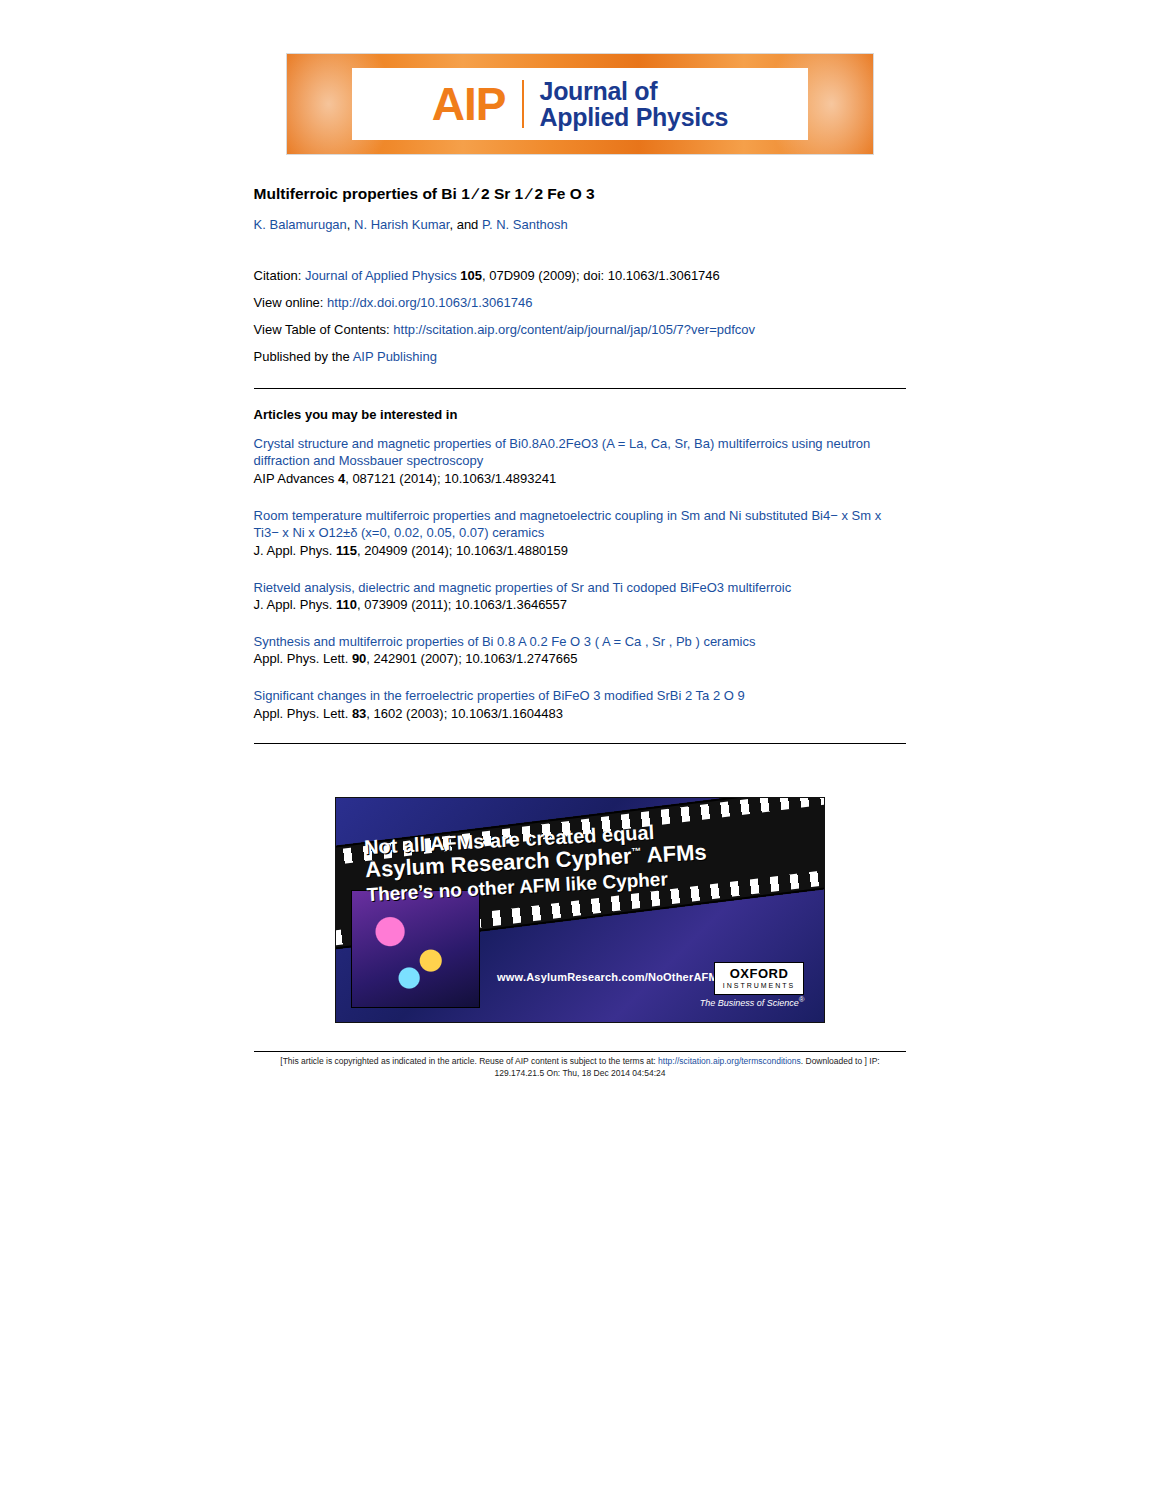AIP
Journal of Applied Physics
Multiferroic properties of Bi 1 ∕ 2 Sr 1 ∕ 2 Fe O 3
K. Balamurugan, N. Harish Kumar, and P. N. Santhosh
Citation: Journal of Applied Physics 105, 07D909 (2009); doi: 10.1063/1.3061746
View online: http://dx.doi.org/10.1063/1.3061746
View Table of Contents: http://scitation.aip.org/content/aip/journal/jap/105/7?ver=pdfcov
Published by the AIP Publishing
Articles you may be interested in
Crystal structure and magnetic properties of Bi0.8A0.2FeO3 (A = La, Ca, Sr, Ba) multiferroics using neutron diffraction and Mossbauer spectroscopy AIP Advances 4, 087121 (2014); 10.1063/1.4893241
Room temperature multiferroic properties and magnetoelectric coupling in Sm and Ni substituted Bi4− x Sm x Ti3− x Ni x O12±δ (x=0, 0.02, 0.05, 0.07) ceramics J. Appl. Phys. 115, 204909 (2014); 10.1063/1.4880159
Rietveld analysis, dielectric and magnetic properties of Sr and Ti codoped BiFeO3 multiferroic J. Appl. Phys. 110, 073909 (2011); 10.1063/1.3646557
Synthesis and multiferroic properties of Bi 0.8 A 0.2 Fe O 3 ( A = Ca , Sr , Pb ) ceramics Appl. Phys. Lett. 90, 242901 (2007); 10.1063/1.2747665
Significant changes in the ferroelectric properties of BiFeO 3 modified SrBi 2 Ta 2 O 9 Appl. Phys. Lett. 83, 1602 (2003); 10.1063/1.1604483
Not all AFMs are created equal
Asylum Research Cypher™ AFMs
There’s no other AFM like Cypher
www.AsylumResearch.com/NoOtherAFMLikeIt
OXFORD
INSTRUMENTS
The Business of Science®
[This article is copyrighted as indicated in the article. Reuse of AIP content is subject to the terms at: http://scitation.aip.org/termsconditions. Downloaded to ] IP: 129.174.21.5 On: Thu, 18 Dec 2014 04:54:24